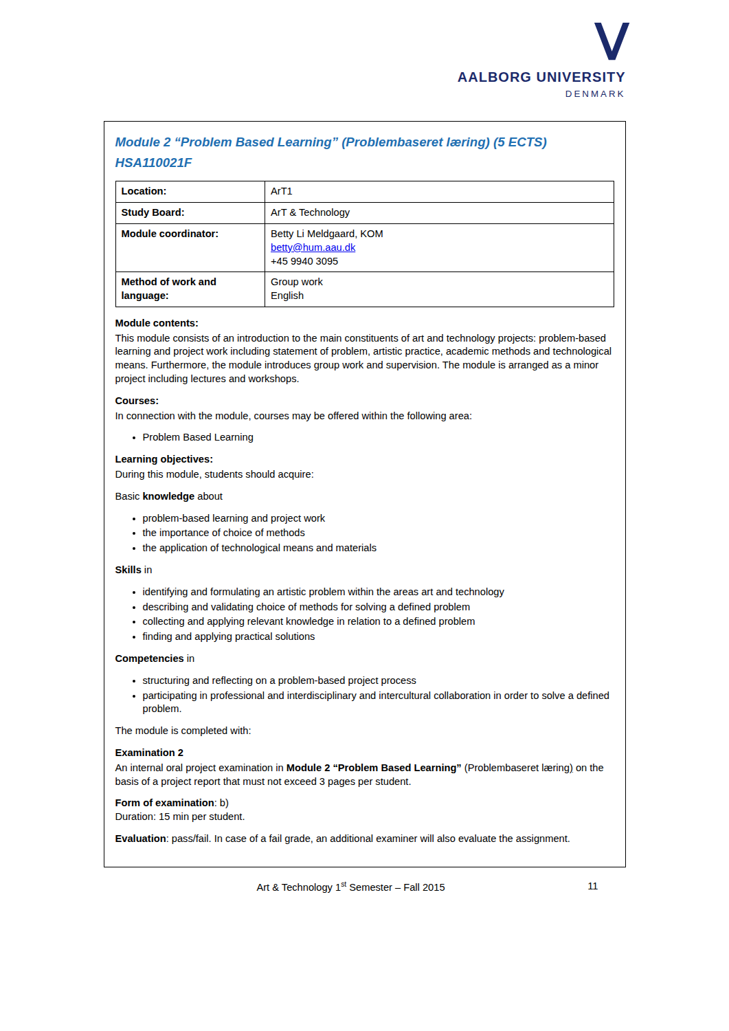ᐯ
AALBORG UNIVERSITY
DENMARK
Module 2 “Problem Based Learning” (Problembaseret læring) (5 ECTS) HSA110021F
| Location: | ArT1 |
| Study Board: | ArT & Technology |
| Module coordinator: | Betty Li Meldgaard, KOM betty@hum.aau.dk +45 9940 3095 |
| Method of work and language: | Group work English |
Module contents:
This module consists of an introduction to the main constituents of art and technology projects: problem-based learning and project work including statement of problem, artistic practice, academic methods and technological means. Furthermore, the module introduces group work and supervision. The module is arranged as a minor project including lectures and workshops.
Courses:
In connection with the module, courses may be offered within the following area:
Problem Based Learning
Learning objectives:
During this module, students should acquire:
Basic knowledge about
problem-based learning and project work
the importance of choice of methods
the application of technological means and materials
Skills in
identifying and formulating an artistic problem within the areas art and technology
describing and validating choice of methods for solving a defined problem
collecting and applying relevant knowledge in relation to a defined problem
finding and applying practical solutions
Competencies in
structuring and reflecting on a problem-based project process
participating in professional and interdisciplinary and intercultural collaboration in order to solve a defined problem.
The module is completed with:
Examination 2
An internal oral project examination in Module 2 “Problem Based Learning” (Problembaseret læring) on the basis of a project report that must not exceed 3 pages per student.
Form of examination: b)
Duration: 15 min per student.
Evaluation: pass/fail. In case of a fail grade, an additional examiner will also evaluate the assignment.
Art & Technology 1st Semester – Fall 2015
11